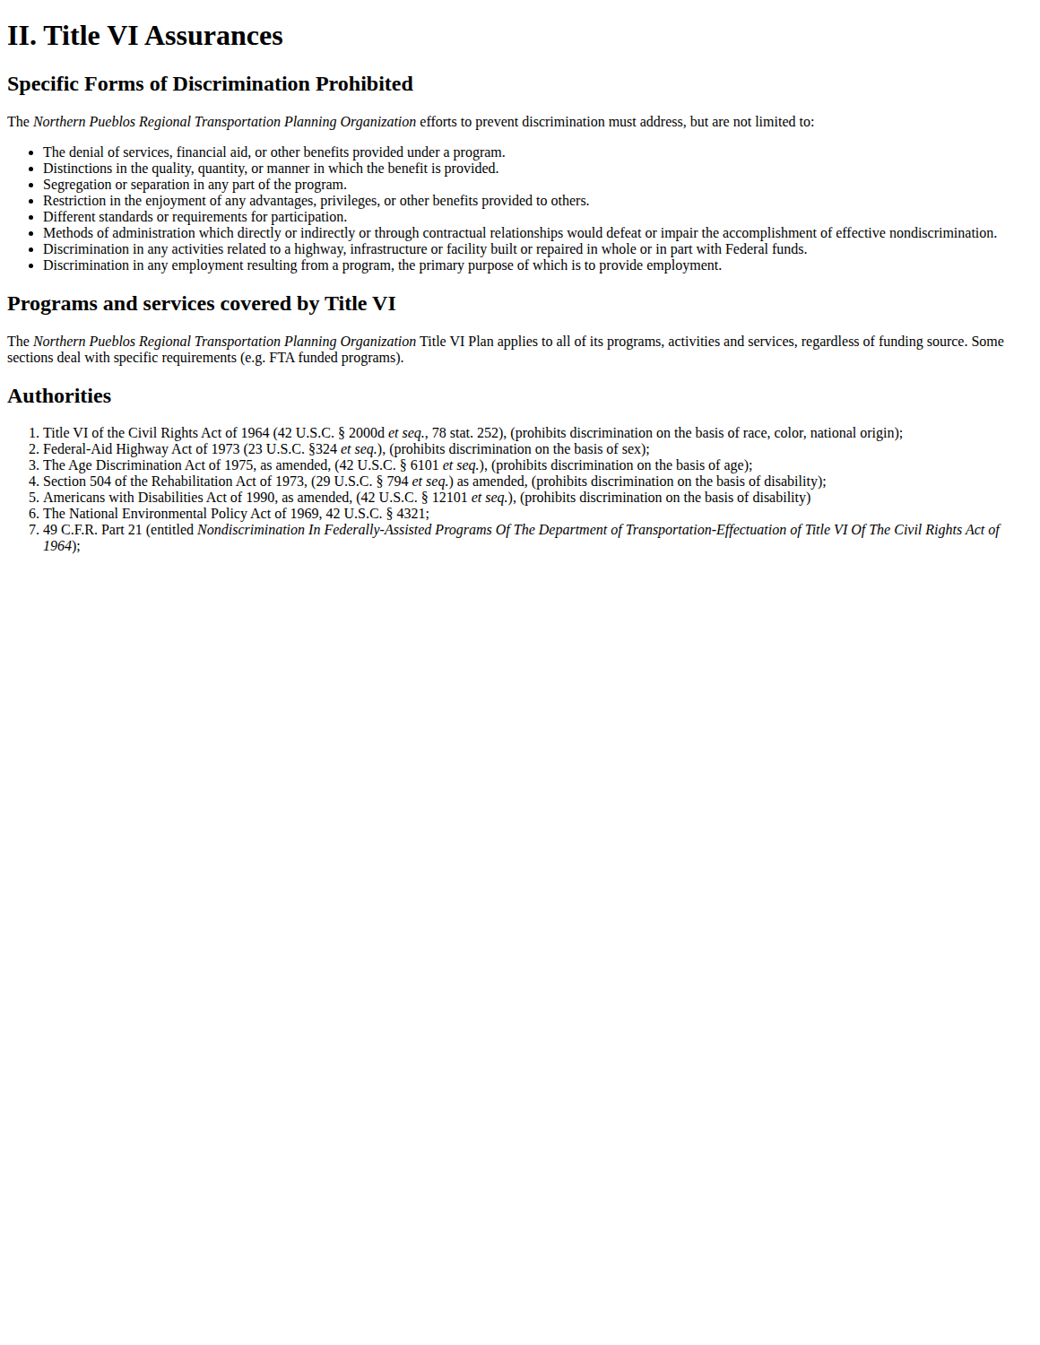II. Title VI Assurances
Specific Forms of Discrimination Prohibited
The Northern Pueblos Regional Transportation Planning Organization efforts to prevent discrimination must address, but are not limited to:
The denial of services, financial aid, or other benefits provided under a program.
Distinctions in the quality, quantity, or manner in which the benefit is provided.
Segregation or separation in any part of the program.
Restriction in the enjoyment of any advantages, privileges, or other benefits provided to others.
Different standards or requirements for participation.
Methods of administration which directly or indirectly or through contractual relationships would defeat or impair the accomplishment of effective nondiscrimination.
Discrimination in any activities related to a highway, infrastructure or facility built or repaired in whole or in part with Federal funds.
Discrimination in any employment resulting from a program, the primary purpose of which is to provide employment.
Programs and services covered by Title VI
The Northern Pueblos Regional Transportation Planning Organization Title VI Plan applies to all of its programs, activities and services, regardless of funding source. Some sections deal with specific requirements (e.g. FTA funded programs).
Authorities
Title VI of the Civil Rights Act of 1964 (42 U.S.C. § 2000d et seq., 78 stat. 252), (prohibits discrimination on the basis of race, color, national origin);
Federal-Aid Highway Act of 1973 (23 U.S.C. §324 et seq.), (prohibits discrimination on the basis of sex);
The Age Discrimination Act of 1975, as amended, (42 U.S.C. § 6101 et seq.), (prohibits discrimination on the basis of age);
Section 504 of the Rehabilitation Act of 1973, (29 U.S.C. § 794 et seq.) as amended, (prohibits discrimination on the basis of disability);
Americans with Disabilities Act of 1990, as amended, (42 U.S.C. § 12101 et seq.), (prohibits discrimination on the basis of disability)
The National Environmental Policy Act of 1969, 42 U.S.C. § 4321;
49 C.F.R. Part 21 (entitled Nondiscrimination In Federally-Assisted Programs Of The Department of Transportation-Effectuation of Title VI Of The Civil Rights Act of 1964);